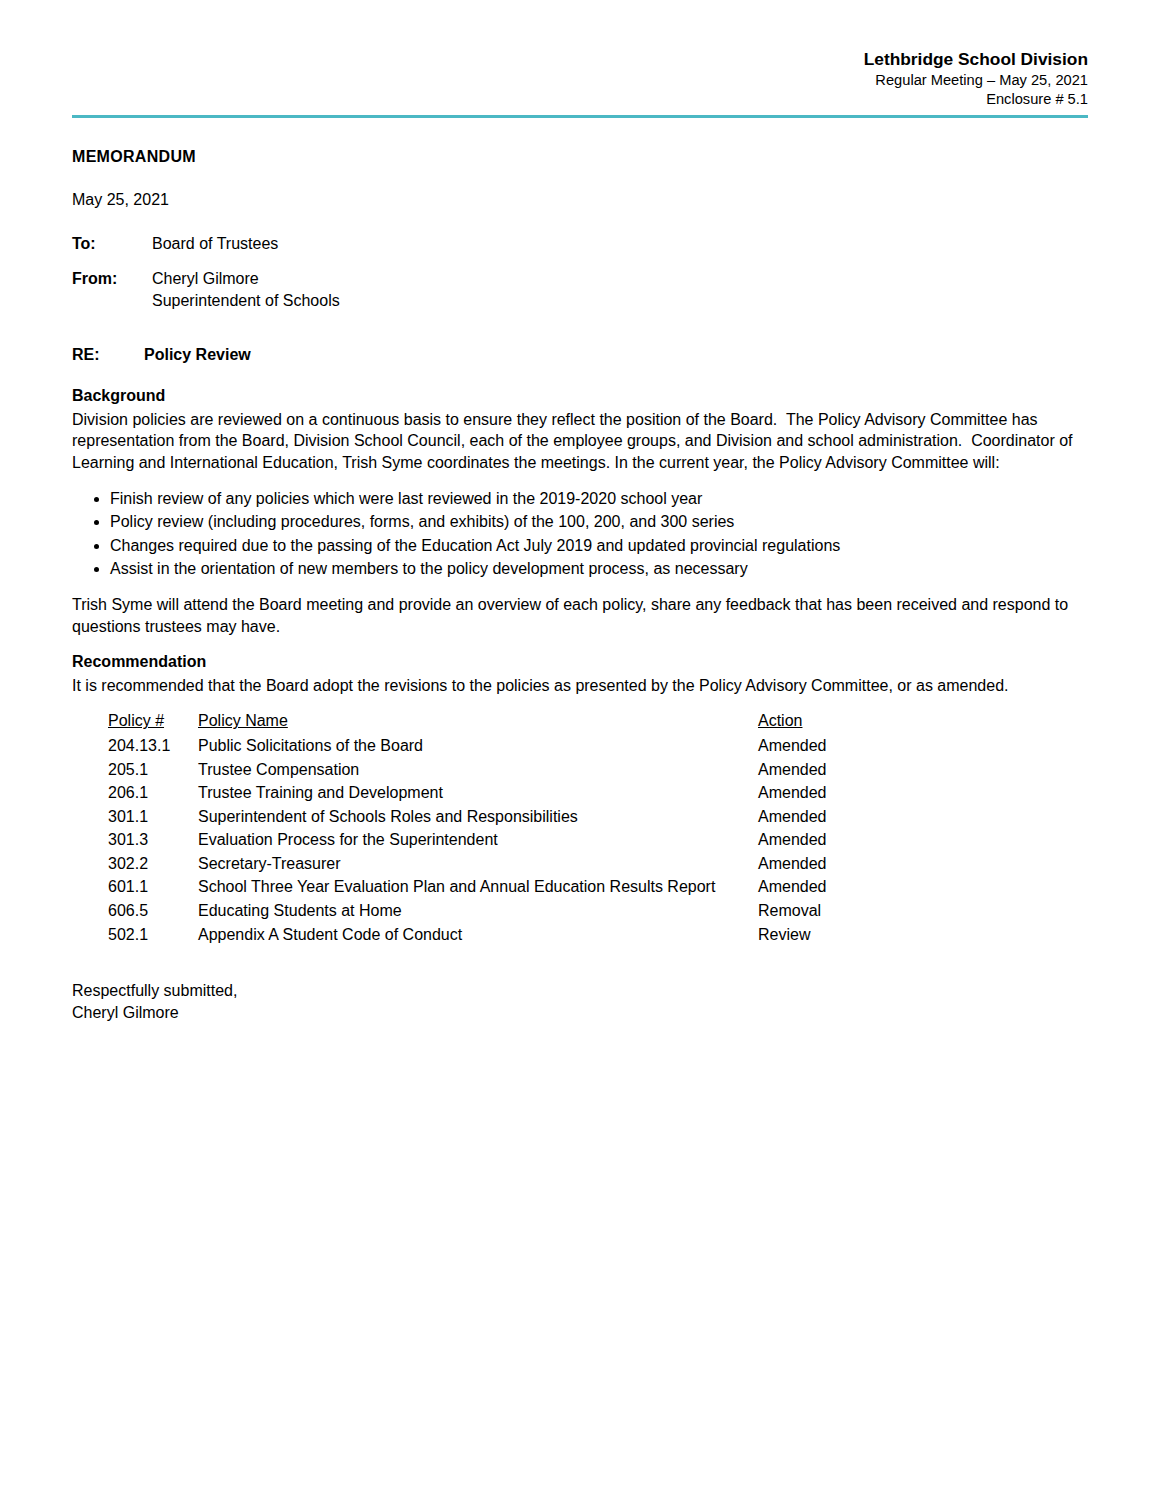Lethbridge School Division
Regular Meeting – May 25, 2021
Enclosure # 5.1
MEMORANDUM
May 25, 2021
| To: | Board of Trustees |
| From: | Cheryl Gilmore Superintendent of Schools |
RE: Policy Review
Background
Division policies are reviewed on a continuous basis to ensure they reflect the position of the Board. The Policy Advisory Committee has representation from the Board, Division School Council, each of the employee groups, and Division and school administration. Coordinator of Learning and International Education, Trish Syme coordinates the meetings. In the current year, the Policy Advisory Committee will:
Finish review of any policies which were last reviewed in the 2019-2020 school year
Policy review (including procedures, forms, and exhibits) of the 100, 200, and 300 series
Changes required due to the passing of the Education Act July 2019 and updated provincial regulations
Assist in the orientation of new members to the policy development process, as necessary
Trish Syme will attend the Board meeting and provide an overview of each policy, share any feedback that has been received and respond to questions trustees may have.
Recommendation
It is recommended that the Board adopt the revisions to the policies as presented by the Policy Advisory Committee, or as amended.
| Policy # | Policy Name | Action |
| --- | --- | --- |
| 204.13.1 | Public Solicitations of the Board | Amended |
| 205.1 | Trustee Compensation | Amended |
| 206.1 | Trustee Training and Development | Amended |
| 301.1 | Superintendent of Schools Roles and Responsibilities | Amended |
| 301.3 | Evaluation Process for the Superintendent | Amended |
| 302.2 | Secretary-Treasurer | Amended |
| 601.1 | School Three Year Evaluation Plan and Annual Education Results Report | Amended |
| 606.5 | Educating Students at Home | Removal |
| 502.1 | Appendix A Student Code of Conduct | Review |
Respectfully submitted,
Cheryl Gilmore